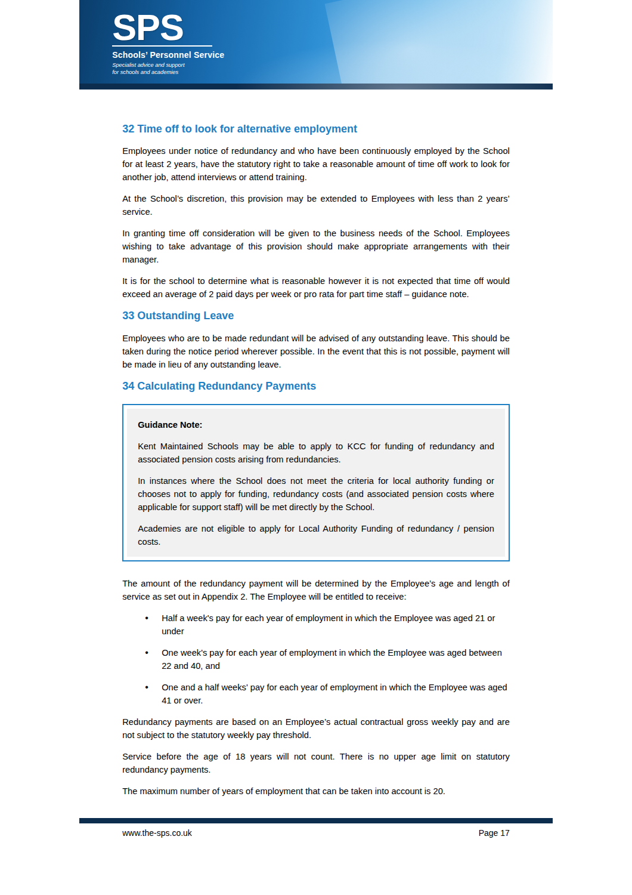SPS
Schools’ Personnel Service
Specialist advice and support
for schools and academies
32 Time off to look for alternative employment
Employees under notice of redundancy and who have been continuously employed by the School for at least 2 years, have the statutory right to take a reasonable amount of time off work to look for another job, attend interviews or attend training.
At the School’s discretion, this provision may be extended to Employees with less than 2 years’ service.
In granting time off consideration will be given to the business needs of the School. Employees wishing to take advantage of this provision should make appropriate arrangements with their manager.
It is for the school to determine what is reasonable however it is not expected that time off would exceed an average of 2 paid days per week or pro rata for part time staff – guidance note.
33 Outstanding Leave
Employees who are to be made redundant will be advised of any outstanding leave. This should be taken during the notice period wherever possible. In the event that this is not possible, payment will be made in lieu of any outstanding leave.
34 Calculating Redundancy Payments
Guidance Note:
Kent Maintained Schools may be able to apply to KCC for funding of redundancy and associated pension costs arising from redundancies.
In instances where the School does not meet the criteria for local authority funding or chooses not to apply for funding, redundancy costs (and associated pension costs where applicable for support staff) will be met directly by the School.
Academies are not eligible to apply for Local Authority Funding of redundancy / pension costs.
The amount of the redundancy payment will be determined by the Employee’s age and length of service as set out in Appendix 2. The Employee will be entitled to receive:
Half a week's pay for each year of employment in which the Employee was aged 21 or under
One week's pay for each year of employment in which the Employee was aged between 22 and 40, and
One and a half weeks' pay for each year of employment in which the Employee was aged 41 or over.
Redundancy payments are based on an Employee’s actual contractual gross weekly pay and are not subject to the statutory weekly pay threshold.
Service before the age of 18 years will not count. There is no upper age limit on statutory redundancy payments.
The maximum number of years of employment that can be taken into account is 20.
www.the-sps.co.uk Page 17